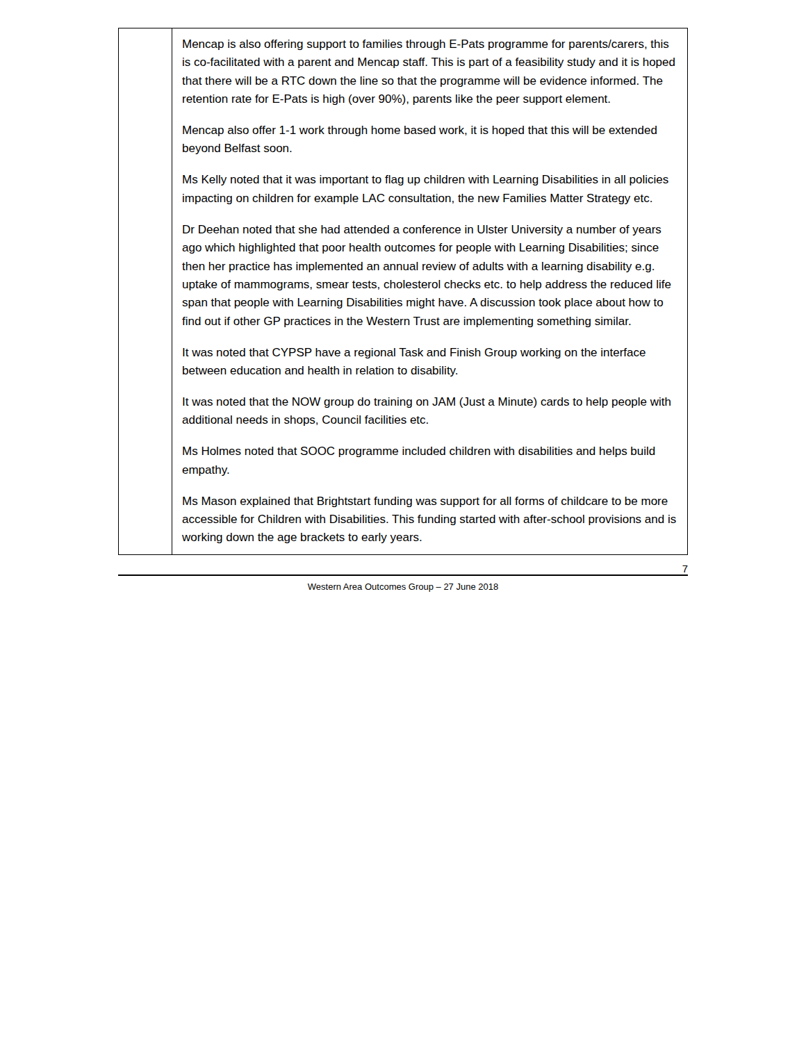| | Mencap is also offering support to families through E-Pats programme for parents/carers, this is co-facilitated with a parent and Mencap staff. This is part of a feasibility study and it is hoped that there will be a RTC down the line so that the programme will be evidence informed. The retention rate for E-Pats is high (over 90%), parents like the peer support element. Mencap also offer 1-1 work through home based work, it is hoped that this will be extended beyond Belfast soon. Ms Kelly noted that it was important to flag up children with Learning Disabilities in all policies impacting on children for example LAC consultation, the new Families Matter Strategy etc. Dr Deehan noted that she had attended a conference in Ulster University a number of years ago which highlighted that poor health outcomes for people with Learning Disabilities; since then her practice has implemented an annual review of adults with a learning disability e.g. uptake of mammograms, smear tests, cholesterol checks etc. to help address the reduced life span that people with Learning Disabilities might have. A discussion took place about how to find out if other GP practices in the Western Trust are implementing something similar. It was noted that CYPSP have a regional Task and Finish Group working on the interface between education and health in relation to disability. It was noted that the NOW group do training on JAM (Just a Minute) cards to help people with additional needs in shops, Council facilities etc. Ms Holmes noted that SOOC programme included children with disabilities and helps build empathy. Ms Mason explained that Brightstart funding was support for all forms of childcare to be more accessible for Children with Disabilities. This funding started with after-school provisions and is working down the age brackets to early years. |
7 Western Area Outcomes Group – 27 June 2018